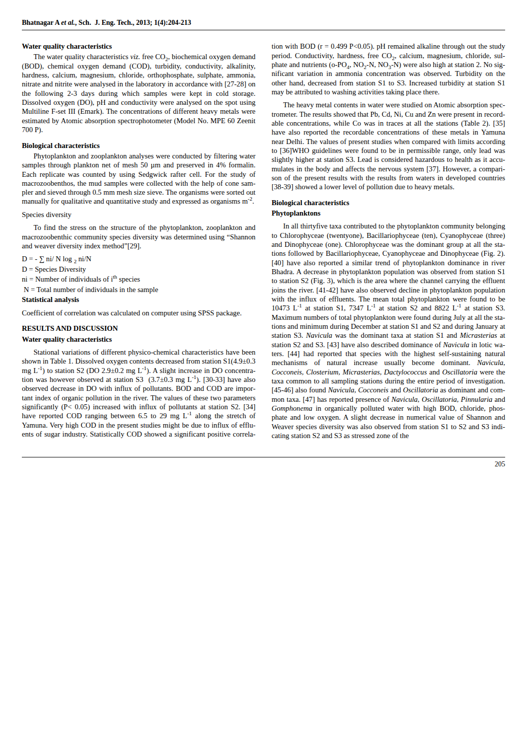Bhatnagar A et al., Sch. J. Eng. Tech., 2013; 1(4):204-213
Water quality characteristics
The water quality characteristics viz. free CO2, biochemical oxygen demand (BOD), chemical oxygen demand (COD), turbidity, conductivity, alkalinity, hardness, calcium, magnesium, chloride, orthophosphate, sulphate, ammonia, nitrate and nitrite were analysed in the laboratory in accordance with [27-28] on the following 2-3 days during which samples were kept in cold storage. Dissolved oxygen (DO), pH and conductivity were analysed on the spot using Multiline F-set III (Emark). The concentrations of different heavy metals were estimated by Atomic absorption spectrophotometer (Model No. MPE 60 Zeenit 700 P).
Biological characteristics
Phytoplankton and zooplankton analyses were conducted by filtering water samples through plankton net of mesh 50 µm and preserved in 4% formalin. Each replicate was counted by using Sedgwick rafter cell. For the study of macrozoobenthos, the mud samples were collected with the help of cone sampler and sieved through 0.5 mm mesh size sieve. The organisms were sorted out manually for qualitative and quantitative study and expressed as organisms m-2.
Species diversity
To find the stress on the structure of the phytoplankton, zooplankton and macrozoobenthic community species diversity was determined using “Shannon and weaver diversity index method”[29].
D = - ∑ ni/ N log 2 ni/N
D = Species Diversity
ni = Number of individuals of ith species
N = Total number of individuals in the sample
Statistical analysis
Coefficient of correlation was calculated on computer using SPSS package.
RESULTS AND DISCUSSION
Water quality characteristics
Stational variations of different physico-chemical characteristics have been shown in Table 1. Dissolved oxygen contents decreased from station S1(4.9±0.3 mg L-1) to station S2 (DO 2.9±0.2 mg L-1). A slight increase in DO concentration was however observed at station S3 (3.7±0.3 mg L-1). [30-33] have also observed decrease in DO with influx of pollutants. BOD and COD are important index of organic pollution in the river. The values of these two parameters significantly (P< 0.05) increased with influx of pollutants at station S2. [34] have reported COD ranging between 6.5 to 29 mg L-1 along the stretch of Yamuna. Very high COD in the present studies might be due to influx of effluents of sugar industry. Statistically COD showed a significant positive correlation with BOD (r = 0.499 P<0.05). pH remained alkaline through out the study period. Conductivity, hardness, free CO2, calcium, magnesium, chloride, sulphate and nutrients (o-PO4, NO2-N, NO3-N) were also high at station 2. No significant variation in ammonia concentration was observed. Turbidity on the other hand, decreased from station S1 to S3. Increased turbidity at station S1 may be attributed to washing activities taking place there.
The heavy metal contents in water were studied on Atomic absorption spectrometer. The results showed that Pb, Cd, Ni, Cu and Zn were present in recordable concentrations, while Co was in traces at all the stations (Table 2). [35] have also reported the recordable concentrations of these metals in Yamuna near Delhi. The values of present studies when compared with limits according to [36]WHO guidelines were found to be in permissible range, only lead was slightly higher at station S3. Lead is considered hazardous to health as it accumulates in the body and affects the nervous system [37]. However, a comparison of the present results with the results from waters in developed countries [38-39] showed a lower level of pollution due to heavy metals.
Biological characteristics
Phytoplanktons
In all thirtyfive taxa contributed to the phytoplankton community belonging to Chlorophyceae (twentyone), Bacillariophyceae (ten), Cyanophyceae (three) and Dinophyceae (one). Chlorophyceae was the dominant group at all the stations followed by Bacillariophyceae, Cyanophyceae and Dinophyceae (Fig. 2). [40] have also reported a similar trend of phytoplankton dominance in river Bhadra. A decrease in phytoplankton population was observed from station S1 to station S2 (Fig. 3), which is the area where the channel carrying the effluent joins the river. [41-42] have also observed decline in phytoplankton population with the influx of effluents. The mean total phytoplankton were found to be 10473 L-1 at station S1, 7347 L-1 at station S2 and 8822 L-1 at station S3. Maximum numbers of total phytoplankton were found during July at all the stations and minimum during December at station S1 and S2 and during January at station S3. Navicula was the dominant taxa at station S1 and Micrasterias at station S2 and S3. [43] have also described dominance of Navicula in lotic waters. [44] had reported that species with the highest self-sustaining natural mechanisms of natural increase usually become dominant. Navicula, Cocconeis, Closterium, Micrasterias, Dactylococcus and Oscillatoria were the taxa common to all sampling stations during the entire period of investigation. [45-46] also found Navicula, Cocconeis and Oscillatoria as dominant and common taxa. [47] has reported presence of Navicula, Oscillatoria, Pinnularia and Gomphonema in organically polluted water with high BOD, chloride, phosphate and low oxygen. A slight decrease in numerical value of Shannon and Weaver species diversity was also observed from station S1 to S2 and S3 indicating station S2 and S3 as stressed zone of the
205